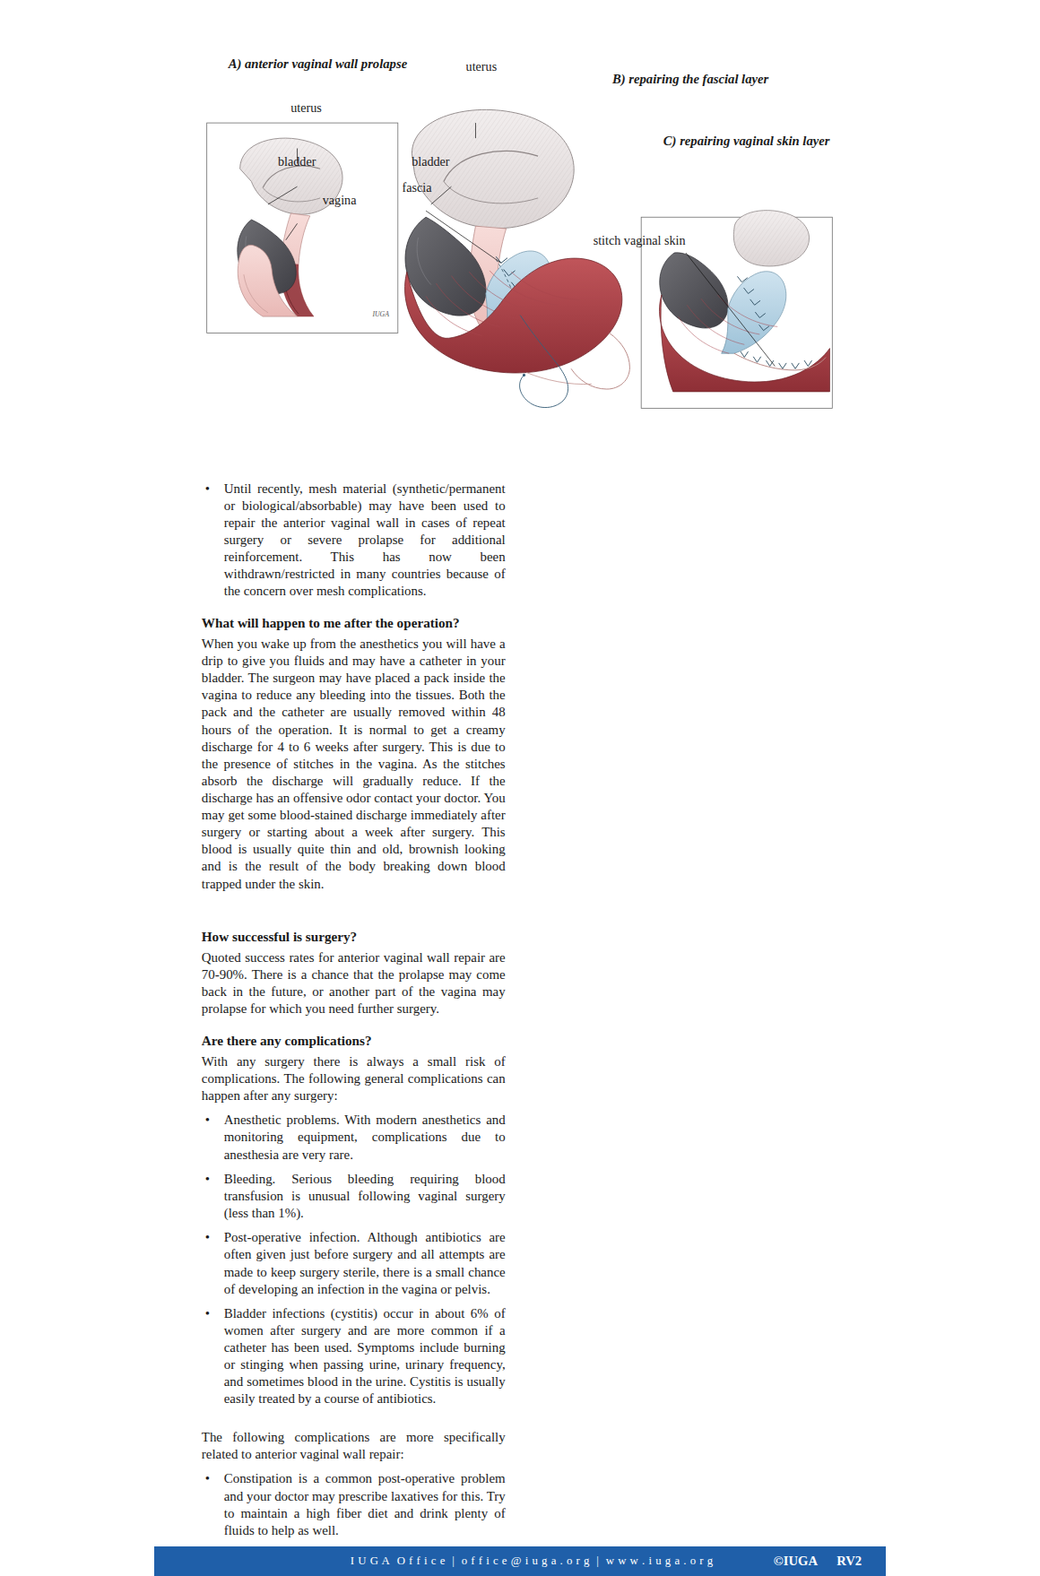IUGA
A) anterior vaginal wall prolapse
uterus
B) repairing the fascial layer
C) repairing vaginal skin layer
uterus
bladder
bladder
fascia
vagina
stitch vaginal skin
Until recently, mesh material (synthetic/permanent or biological/absorbable) may have been used to repair the anterior vaginal wall in cases of repeat surgery or severe prolapse for additional reinforcement. This has now been withdrawn/restricted in many countries because of the concern over mesh complications.
What will happen to me after the operation?
When you wake up from the anesthetics you will have a drip to give you fluids and may have a catheter in your bladder. The surgeon may have placed a pack inside the vagina to reduce any bleeding into the tissues. Both the pack and the catheter are usually removed within 48 hours of the operation. It is normal to get a creamy discharge for 4 to 6 weeks after surgery. This is due to the presence of stitches in the vagina. As the stitches absorb the discharge will gradually reduce. If the discharge has an offensive odor contact your doctor. You may get some blood-stained discharge immediately after surgery or starting about a week after surgery. This blood is usually quite thin and old, brownish looking and is the result of the body breaking down blood trapped under the skin.
How successful is surgery?
Quoted success rates for anterior vaginal wall repair are 70-90%. There is a chance that the prolapse may come back in the future, or another part of the vagina may prolapse for which you need further surgery.
Are there any complications?
With any surgery there is always a small risk of complications. The following general complications can happen after any surgery:
Anesthetic problems. With modern anesthetics and monitoring equipment, complications due to anesthesia are very rare.
Bleeding. Serious bleeding requiring blood transfusion is unusual following vaginal surgery (less than 1%).
Post-operative infection. Although antibiotics are often given just before surgery and all attempts are made to keep surgery sterile, there is a small chance of developing an infection in the vagina or pelvis.
Bladder infections (cystitis) occur in about 6% of women after surgery and are more common if a catheter has been used. Symptoms include burning or stinging when passing urine, urinary frequency, and sometimes blood in the urine. Cystitis is usually easily treated by a course of antibiotics.
The following complications are more specifically related to anterior vaginal wall repair:
Constipation is a common post-operative problem and your doctor may prescribe laxatives for this. Try to maintain a high fiber diet and drink plenty of fluids to help as well.
I U G A O f f i c e | o f f i c e @ i u g a . o r g | w w w . i u g a . o r g
©IUGARV2